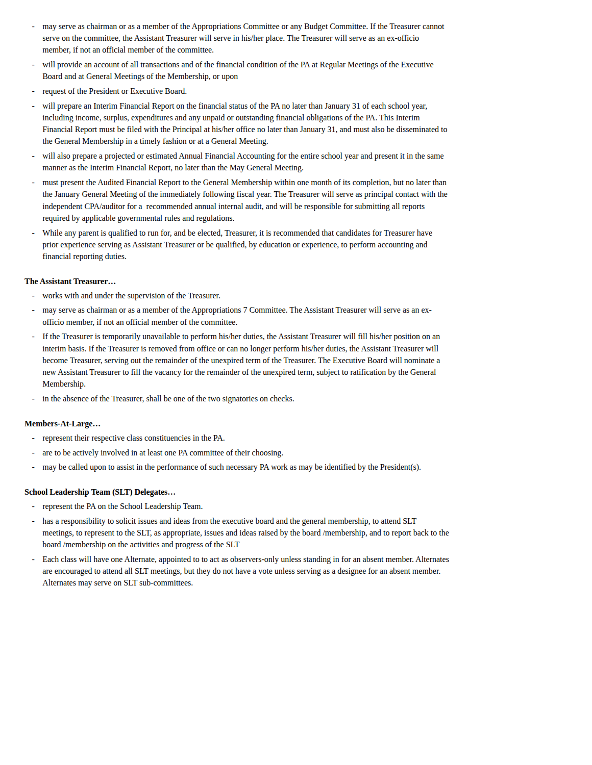may serve as chairman or as a member of the Appropriations Committee or any Budget Committee. If the Treasurer cannot serve on the committee, the Assistant Treasurer will serve in his/her place. The Treasurer will serve as an ex-officio member, if not an official member of the committee.
will provide an account of all transactions and of the financial condition of the PA at Regular Meetings of the Executive Board and at General Meetings of the Membership, or upon
request of the President or Executive Board.
will prepare an Interim Financial Report on the financial status of the PA no later than January 31 of each school year, including income, surplus, expenditures and any unpaid or outstanding financial obligations of the PA. This Interim Financial Report must be filed with the Principal at his/her office no later than January 31, and must also be disseminated to the General Membership in a timely fashion or at a General Meeting.
will also prepare a projected or estimated Annual Financial Accounting for the entire school year and present it in the same manner as the Interim Financial Report, no later than the May General Meeting.
must present the Audited Financial Report to the General Membership within one month of its completion, but no later than the January General Meeting of the immediately following fiscal year. The Treasurer will serve as principal contact with the independent CPA/auditor for a recommended annual internal audit, and will be responsible for submitting all reports required by applicable governmental rules and regulations.
While any parent is qualified to run for, and be elected, Treasurer, it is recommended that candidates for Treasurer have prior experience serving as Assistant Treasurer or be qualified, by education or experience, to perform accounting and financial reporting duties.
The Assistant Treasurer…
works with and under the supervision of the Treasurer.
may serve as chairman or as a member of the Appropriations 7 Committee. The Assistant Treasurer will serve as an ex-officio member, if not an official member of the committee.
If the Treasurer is temporarily unavailable to perform his/her duties, the Assistant Treasurer will fill his/her position on an interim basis. If the Treasurer is removed from office or can no longer perform his/her duties, the Assistant Treasurer will become Treasurer, serving out the remainder of the unexpired term of the Treasurer. The Executive Board will nominate a new Assistant Treasurer to fill the vacancy for the remainder of the unexpired term, subject to ratification by the General Membership.
in the absence of the Treasurer, shall be one of the two signatories on checks.
Members-At-Large…
represent their respective class constituencies in the PA.
are to be actively involved in at least one PA committee of their choosing.
may be called upon to assist in the performance of such necessary PA work as may be identified by the President(s).
School Leadership Team (SLT) Delegates…
represent the PA on the School Leadership Team.
has a responsibility to solicit issues and ideas from the executive board and the general membership, to attend SLT meetings, to represent to the SLT, as appropriate, issues and ideas raised by the board /membership, and to report back to the board /membership on the activities and progress of the SLT
Each class will have one Alternate, appointed to to act as observers-only unless standing in for an absent member. Alternates are encouraged to attend all SLT meetings, but they do not have a vote unless serving as a designee for an absent member. Alternates may serve on SLT sub-committees.